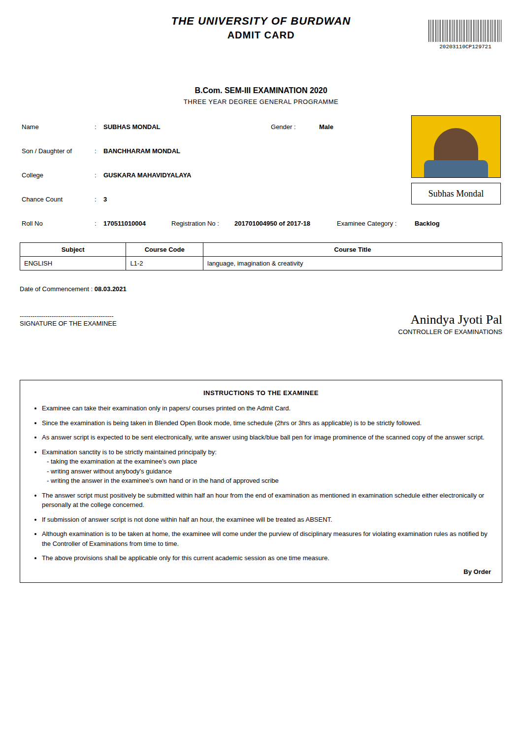THE UNIVERSITY OF BURDWAN
ADMIT CARD
20203110CP129721
B.Com. SEM-III EXAMINATION 2020
THREE YEAR DEGREE GENERAL PROGRAMME
Subhas Mondal
| Name | : | SUBHAS MONDAL | Gender : | Male |
| Son / Daughter of | : | BANCHHARAM MONDAL |
| College | : | GUSKARA MAHAVIDYALAYA |
| Chance Count | : | 3 |
| Roll No | : | 170511010004 | Registration No : | 201701004950 of 2017-18 | Examinee Category : | Backlog |
| Subject | Course Code | Course Title |
| --- | --- | --- |
| ENGLISH | L1-2 | language, imagination & creativity |
Date of Commencement : 08.03.2021
--------------------------------------------
SIGNATURE OF THE EXAMINEE
Anindya Jyoti Pal
CONTROLLER OF EXAMINATIONS
INSTRUCTIONS TO THE EXAMINEE
Examinee can take their examination only in papers/ courses printed on the Admit Card.
Since the examination is being taken in Blended Open Book mode, time schedule (2hrs or 3hrs as applicable) is to be strictly followed.
As answer script is expected to be sent electronically, write answer using black/blue ball pen for image prominence of the scanned copy of the answer script.
Examination sanctity is to be strictly maintained principally by: - taking the examination at the examinee's own place - writing answer without anybody's guidance - writing the answer in the examinee's own hand or in the hand of approved scribe
The answer script must positively be submitted within half an hour from the end of examination as mentioned in examination schedule either electronically or personally at the college concerned.
If submission of answer script is not done within half an hour, the examinee will be treated as ABSENT.
Although examination is to be taken at home, the examinee will come under the purview of disciplinary measures for violating examination rules as notified by the Controller of Examinations from time to time.
The above provisions shall be applicable only for this current academic session as one time measure.
By Order